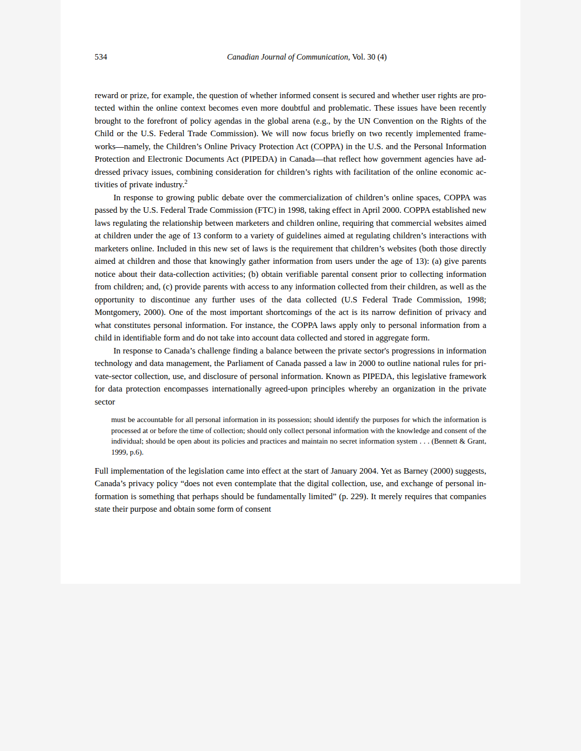534 Canadian Journal of Communication, Vol. 30 (4)
reward or prize, for example, the question of whether informed consent is secured and whether user rights are protected within the online context becomes even more doubtful and problematic. These issues have been recently brought to the forefront of policy agendas in the global arena (e.g., by the UN Convention on the Rights of the Child or the U.S. Federal Trade Commission). We will now focus briefly on two recently implemented frameworks—namely, the Children’s Online Privacy Protection Act (COPPA) in the U.S. and the Personal Information Protection and Electronic Documents Act (PIPEDA) in Canada—that reflect how government agencies have addressed privacy issues, combining consideration for children’s rights with facilitation of the online economic activities of private industry.2
In response to growing public debate over the commercialization of children’s online spaces, COPPA was passed by the U.S. Federal Trade Commission (FTC) in 1998, taking effect in April 2000. COPPA established new laws regulating the relationship between marketers and children online, requiring that commercial websites aimed at children under the age of 13 conform to a variety of guidelines aimed at regulating children’s interactions with marketers online. Included in this new set of laws is the requirement that children’s websites (both those directly aimed at children and those that knowingly gather information from users under the age of 13): (a) give parents notice about their data-collection activities; (b) obtain verifiable parental consent prior to collecting information from children; and, (c) provide parents with access to any information collected from their children, as well as the opportunity to discontinue any further uses of the data collected (U.S Federal Trade Commission, 1998; Montgomery, 2000). One of the most important shortcomings of the act is its narrow definition of privacy and what constitutes personal information. For instance, the COPPA laws apply only to personal information from a child in identifiable form and do not take into account data collected and stored in aggregate form.
In response to Canada’s challenge finding a balance between the private sector's progressions in information technology and data management, the Parliament of Canada passed a law in 2000 to outline national rules for private-sector collection, use, and disclosure of personal information. Known as PIPEDA, this legislative framework for data protection encompasses internationally agreed-upon principles whereby an organization in the private sector
must be accountable for all personal information in its possession; should identify the purposes for which the information is processed at or before the time of collection; should only collect personal information with the knowledge and consent of the individual; should be open about its policies and practices and maintain no secret information system . . . (Bennett & Grant, 1999, p.6).
Full implementation of the legislation came into effect at the start of January 2004. Yet as Barney (2000) suggests, Canada’s privacy policy “does not even contemplate that the digital collection, use, and exchange of personal information is something that perhaps should be fundamentally limited” (p. 229). It merely requires that companies state their purpose and obtain some form of consent